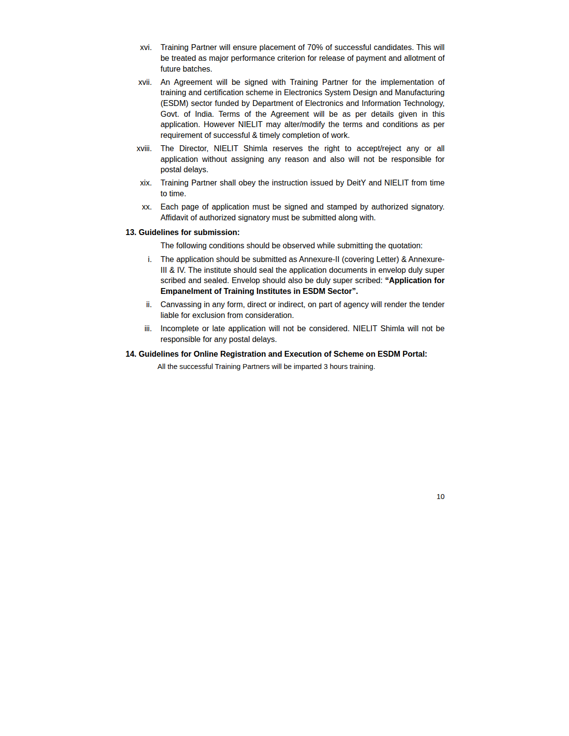xvi. Training Partner will ensure placement of 70% of successful candidates. This will be treated as major performance criterion for release of payment and allotment of future batches.
xvii. An Agreement will be signed with Training Partner for the implementation of training and certification scheme in Electronics System Design and Manufacturing (ESDM) sector funded by Department of Electronics and Information Technology, Govt. of India. Terms of the Agreement will be as per details given in this application. However NIELIT may alter/modify the terms and conditions as per requirement of successful & timely completion of work.
xviii. The Director, NIELIT Shimla reserves the right to accept/reject any or all application without assigning any reason and also will not be responsible for postal delays.
xix. Training Partner shall obey the instruction issued by DeitY and NIELIT from time to time.
xx. Each page of application must be signed and stamped by authorized signatory. Affidavit of authorized signatory must be submitted along with.
13. Guidelines for submission:
The following conditions should be observed while submitting the quotation:
i. The application should be submitted as Annexure-II (covering Letter) & Annexure-III & IV. The institute should seal the application documents in envelop duly super scribed and sealed. Envelop should also be duly super scribed: “Application for Empanelment of Training Institutes in ESDM Sector”.
ii. Canvassing in any form, direct or indirect, on part of agency will render the tender liable for exclusion from consideration.
iii. Incomplete or late application will not be considered. NIELIT Shimla will not be responsible for any postal delays.
14. Guidelines for Online Registration and Execution of Scheme on ESDM Portal:
All the successful Training Partners will be imparted 3 hours training.
10